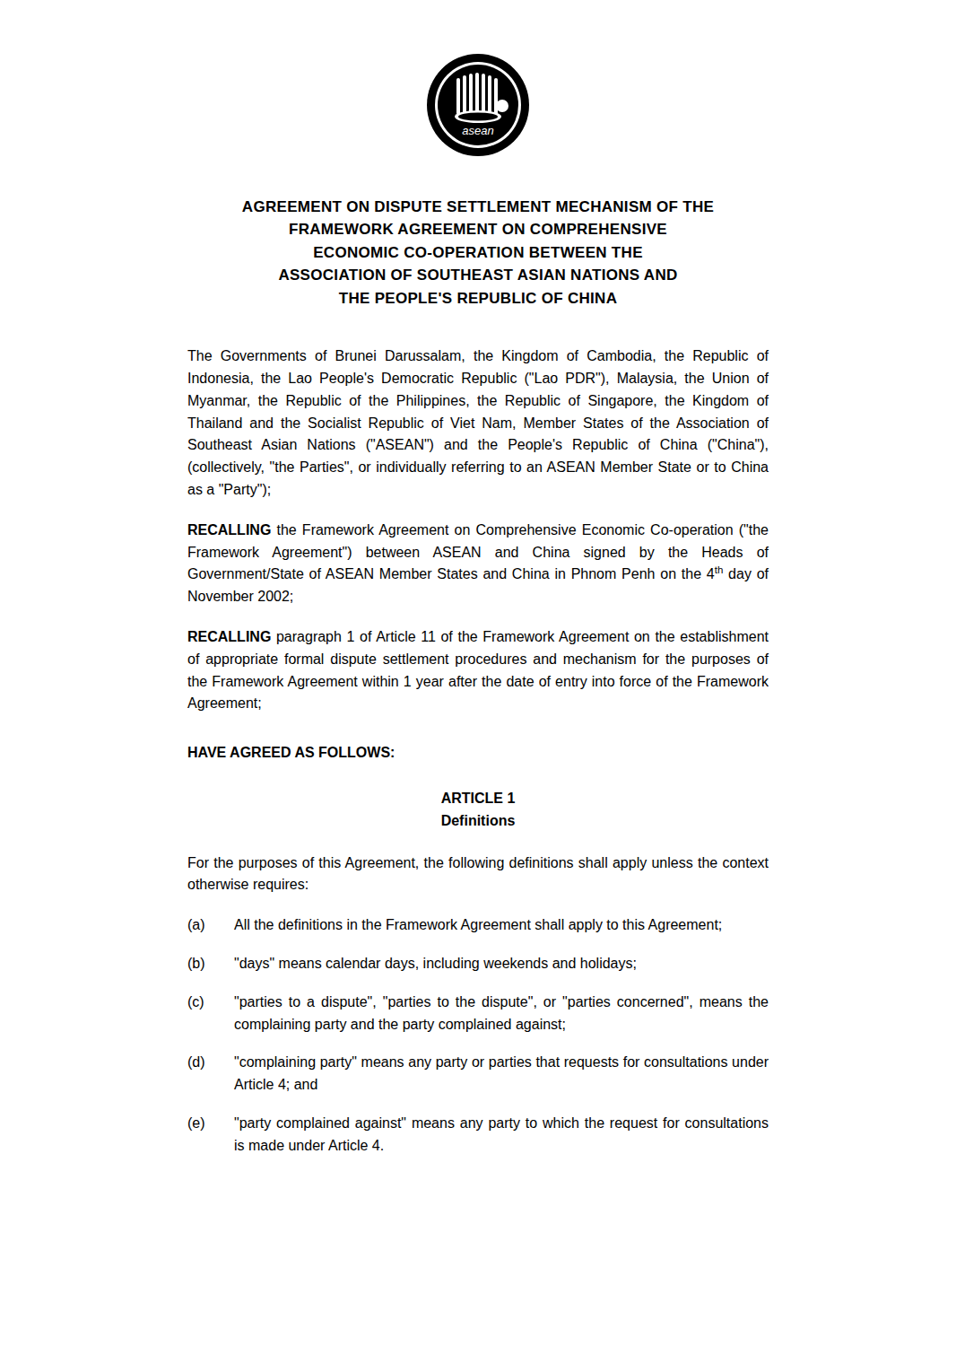asean
Agreement on Dispute Settlement Mechanism of the
Framework Agreement on Comprehensive
Economic Co-operation between the
Association of Southeast Asian Nations and
the People's Republic of China
The Governments of Brunei Darussalam, the Kingdom of Cambodia, the Republic of Indonesia, the Lao People's Democratic Republic ("Lao PDR"), Malaysia, the Union of Myanmar, the Republic of the Philippines, the Republic of Singapore, the Kingdom of Thailand and the Socialist Republic of Viet Nam, Member States of the Association of Southeast Asian Nations ("ASEAN") and the People's Republic of China ("China"), (collectively, "the Parties", or individually referring to an ASEAN Member State or to China as a "Party");
RECALLING the Framework Agreement on Comprehensive Economic Co-operation ("the Framework Agreement") between ASEAN and China signed by the Heads of Government/State of ASEAN Member States and China in Phnom Penh on the 4th day of November 2002;
RECALLING paragraph 1 of Article 11 of the Framework Agreement on the establishment of appropriate formal dispute settlement procedures and mechanism for the purposes of the Framework Agreement within 1 year after the date of entry into force of the Framework Agreement;
HAVE AGREED AS FOLLOWS:
ARTICLE 1 Definitions
For the purposes of this Agreement, the following definitions shall apply unless the context otherwise requires:
(a) All the definitions in the Framework Agreement shall apply to this Agreement;
(b)"days" means calendar days, including weekends and holidays;
(c)"parties to a dispute", "parties to the dispute", or "parties concerned", means the complaining party and the party complained against;
(d)"complaining party" means any party or parties that requests for consultations under Article 4; and
(e)"party complained against" means any party to which the request for consultations is made under Article 4.